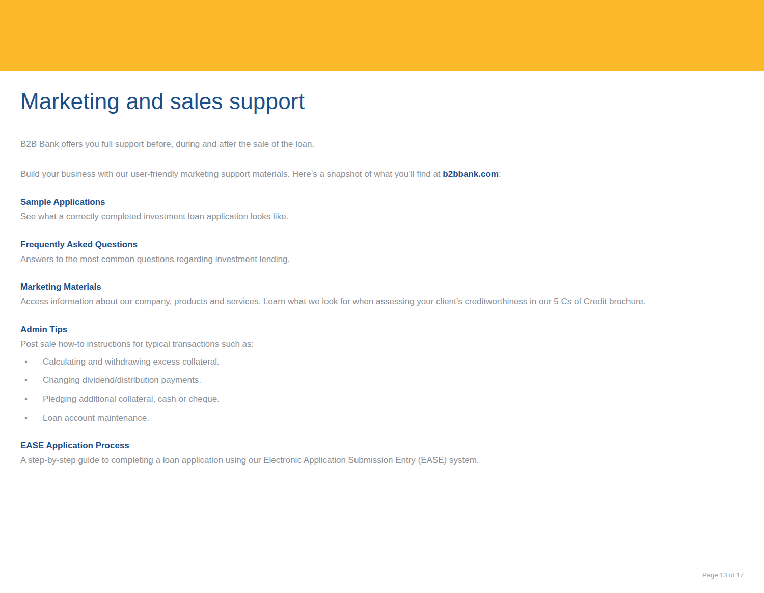Marketing and sales support
B2B Bank offers you full support before, during and after the sale of the loan.
Build your business with our user-friendly marketing support materials. Here’s a snapshot of what you’ll find at b2bbank.com:
Sample Applications
See what a correctly completed investment loan application looks like.
Frequently Asked Questions
Answers to the most common questions regarding investment lending.
Marketing Materials
Access information about our company, products and services. Learn what we look for when assessing your client’s creditworthiness in our 5 Cs of Credit brochure.
Admin Tips
Post sale how-to instructions for typical transactions such as:
Calculating and withdrawing excess collateral.
Changing dividend/distribution payments.
Pledging additional collateral, cash or cheque.
Loan account maintenance.
EASE Application Process
A step-by-step guide to completing a loan application using our Electronic Application Submission Entry (EASE) system.
Page 13 of 17